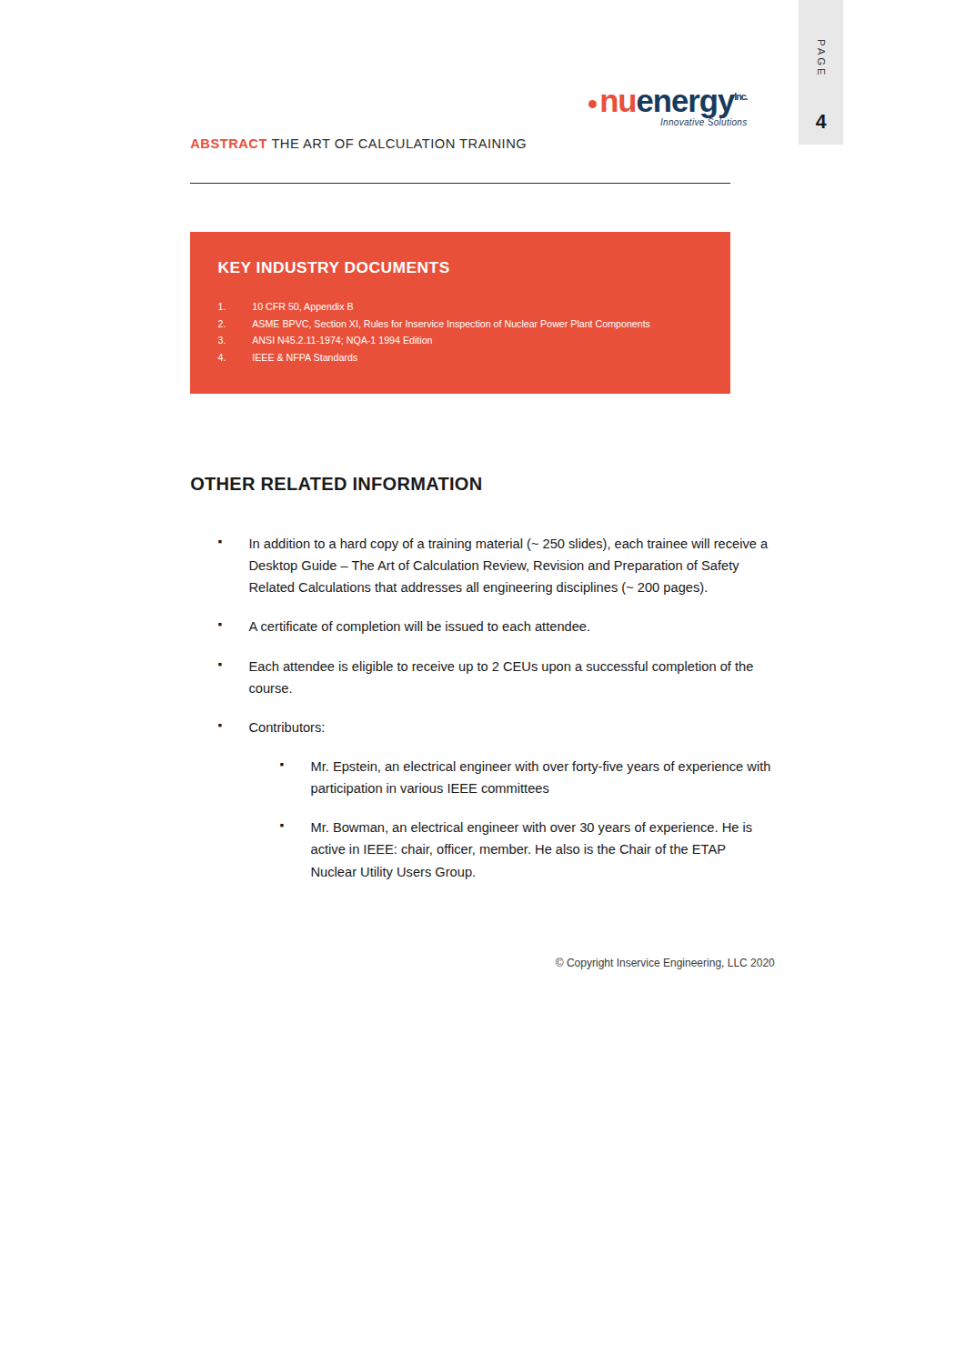PAGE
4
ABSTRACT THE ART OF CALCULATION TRAINING
nu energy Inc.
Innovative Solutions
Key Industry Documents
10 CFR 50, Appendix B
ASME BPVC, Section XI, Rules for Inservice Inspection of Nuclear Power Plant Components
ANSI N45.2.11-1974; NQA-1 1994 Edition
IEEE & NFPA Standards
Other Related Information
In addition to a hard copy of a training material (~ 250 slides), each trainee will receive a Desktop Guide – The Art of Calculation Review, Revision and Preparation of Safety Related Calculations that addresses all engineering disciplines (~ 200 pages).
A certificate of completion will be issued to each attendee.
Each attendee is eligible to receive up to 2 CEUs upon a successful completion of the course.
Contributors:
Mr. Epstein, an electrical engineer with over forty-five years of experience with participation in various IEEE committees
Mr. Bowman, an electrical engineer with over 30 years of experience. He is active in IEEE: chair, officer, member. He also is the Chair of the ETAP Nuclear Utility Users Group.
© Copyright Inservice Engineering, LLC 2020